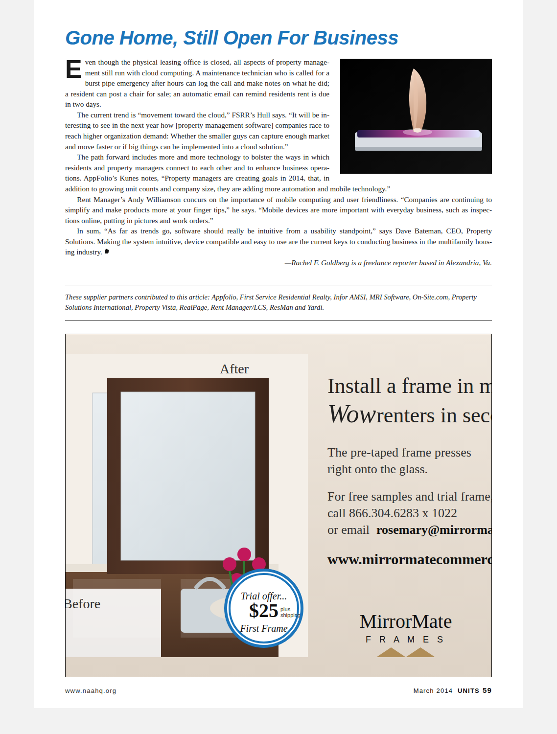Gone Home, Still Open For Business
Even though the physical leasing office is closed, all aspects of property management still run with cloud computing. A maintenance technician who is called for a burst pipe emergency after hours can log the call and make notes on what he did; a resident can post a chair for sale; an automatic email can remind residents rent is due in two days.
The current trend is “movement toward the cloud,” FSRR’s Hull says. “It will be interesting to see in the next year how [property management software] companies race to reach higher organization demand: Whether the smaller guys can capture enough market and move faster or if big things can be implemented into a cloud solution.”
The path forward includes more and more technology to bolster the ways in which residents and property managers connect to each other and to enhance business operations. AppFolio’s Kunes notes, “Property managers are creating goals in 2014, that, in addition to growing unit counts and company size, they are adding more automation and mobile technology.”
Rent Manager’s Andy Williamson concurs on the importance of mobile computing and user friendliness. “Companies are continuing to simplify and make products more at your finger tips,” he says. “Mobile devices are more important with everyday business, such as inspections online, putting in pictures and work orders.”
In sum, “As far as trends go, software should really be intuitive from a usability standpoint,” says Dave Bateman, CEO, Property Solutions. Making the system intuitive, device compatible and easy to use are the current keys to conducting business in the multifamily housing industry.
—Rachel F. Goldberg is a freelance reporter based in Alexandria, Va.
These supplier partners contributed to this article: Appfolio, First Service Residential Realty, Infor AMSI, MRI Software, On-Site.com, Property Solutions International, Property Vista, RealPage, Rent Manager/LCS, ResMan and Yardi.
www.naahq.org
March 2014 UNITS 59